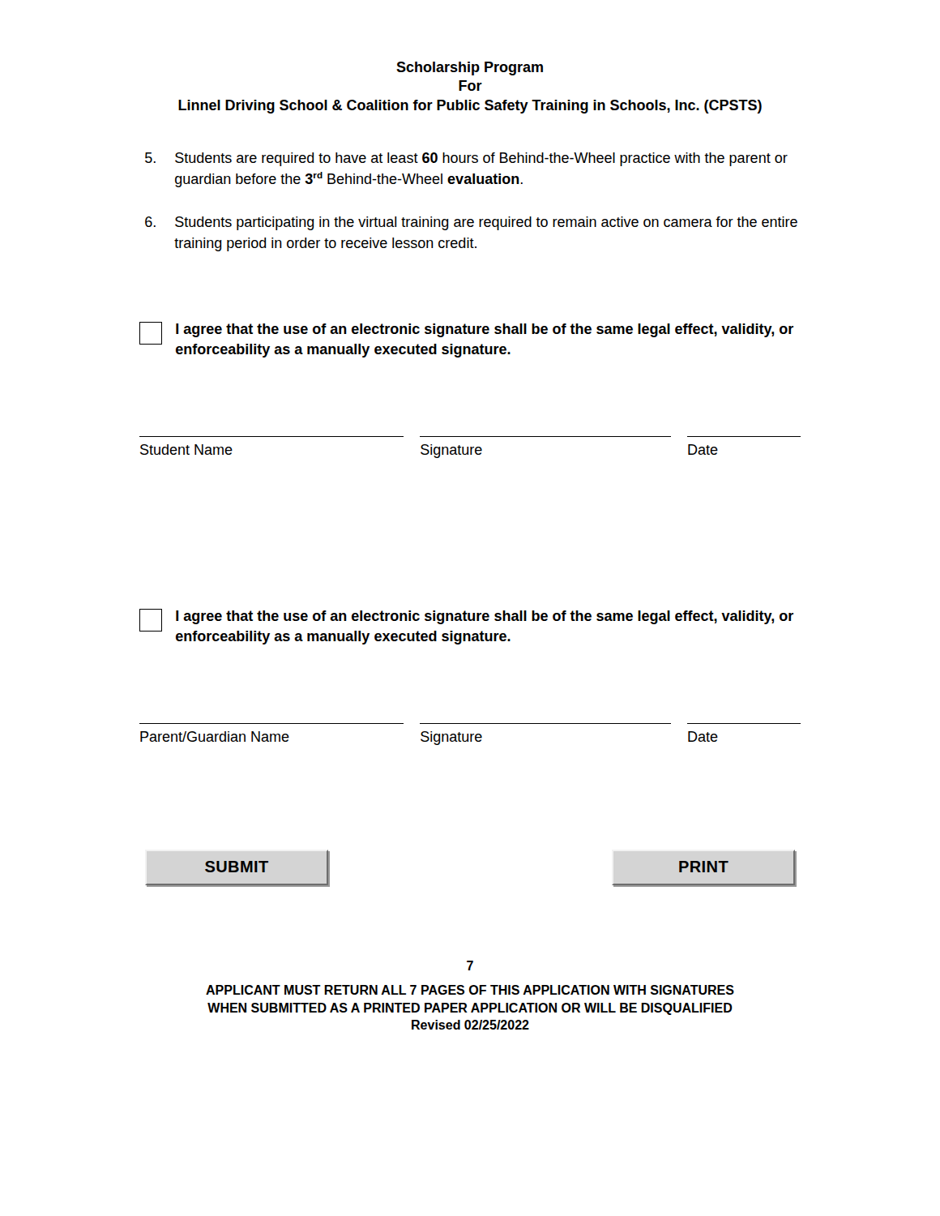Scholarship Program For Linnel Driving School & Coalition for Public Safety Training in Schools, Inc. (CPSTS)
5. Students are required to have at least 60 hours of Behind-the-Wheel practice with the parent or guardian before the 3rd Behind-the-Wheel evaluation.
6. Students participating in the virtual training are required to remain active on camera for the entire training period in order to receive lesson credit.
I agree that the use of an electronic signature shall be of the same legal effect, validity, or enforceability as a manually executed signature.
Student Name
Signature
Date
I agree that the use of an electronic signature shall be of the same legal effect, validity, or enforceability as a manually executed signature.
Parent/Guardian Name
Signature
Date
SUBMIT PRINT
7
APPLICANT MUST RETURN ALL 7 PAGES OF THIS APPLICATION WITH SIGNATURES
WHEN SUBMITTED AS A PRINTED PAPER APPLICATION OR WILL BE DISQUALIFIED
Revised 02/25/2022